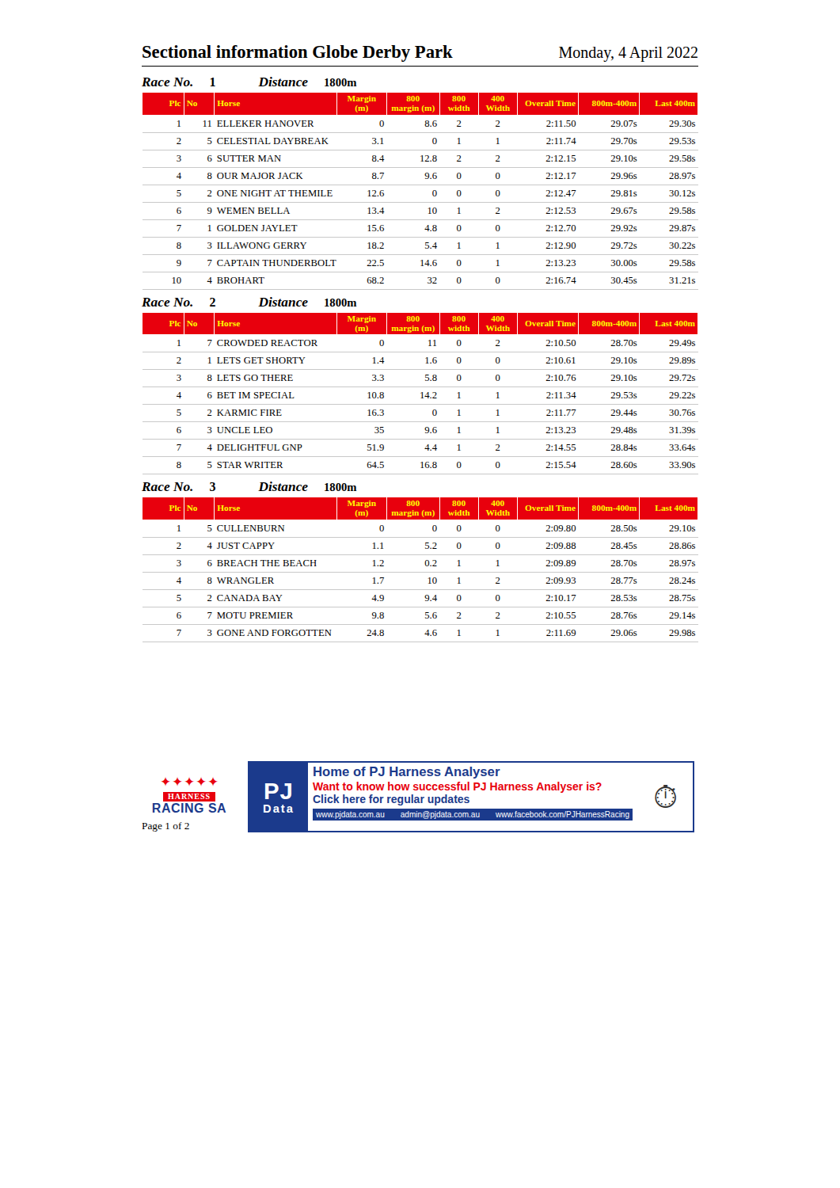Sectional information Globe Derby Park
Monday, 4 April 2022
Race No. 1 Distance 1800m
| Plc | No | Horse | Margin (m) | 800 margin (m) | 800 width | 400 Width | Overall Time | 800m-400m | Last 400m |
| --- | --- | --- | --- | --- | --- | --- | --- | --- | --- |
| 1 | 11 | ELLEKER HANOVER | 0 | 8.6 | 2 | 2 | 2:11.50 | 29.07s | 29.30s |
| 2 | 5 | CELESTIAL DAYBREAK | 3.1 | 0 | 1 | 1 | 2:11.74 | 29.70s | 29.53s |
| 3 | 6 | SUTTER MAN | 8.4 | 12.8 | 2 | 2 | 2:12.15 | 29.10s | 29.58s |
| 4 | 8 | OUR MAJOR JACK | 8.7 | 9.6 | 0 | 0 | 2:12.17 | 29.96s | 28.97s |
| 5 | 2 | ONE NIGHT AT THEMILE | 12.6 | 0 | 0 | 0 | 2:12.47 | 29.81s | 30.12s |
| 6 | 9 | WEMEN BELLA | 13.4 | 10 | 1 | 2 | 2:12.53 | 29.67s | 29.58s |
| 7 | 1 | GOLDEN JAYLET | 15.6 | 4.8 | 0 | 0 | 2:12.70 | 29.92s | 29.87s |
| 8 | 3 | ILLAWONG GERRY | 18.2 | 5.4 | 1 | 1 | 2:12.90 | 29.72s | 30.22s |
| 9 | 7 | CAPTAIN THUNDERBOLT | 22.5 | 14.6 | 0 | 1 | 2:13.23 | 30.00s | 29.58s |
| 10 | 4 | BROHART | 68.2 | 32 | 0 | 0 | 2:16.74 | 30.45s | 31.21s |
Race No. 2 Distance 1800m
| Plc | No | Horse | Margin (m) | 800 margin (m) | 800 width | 400 Width | Overall Time | 800m-400m | Last 400m |
| --- | --- | --- | --- | --- | --- | --- | --- | --- | --- |
| 1 | 7 | CROWDED REACTOR | 0 | 11 | 0 | 2 | 2:10.50 | 28.70s | 29.49s |
| 2 | 1 | LETS GET SHORTY | 1.4 | 1.6 | 0 | 0 | 2:10.61 | 29.10s | 29.89s |
| 3 | 8 | LETS GO THERE | 3.3 | 5.8 | 0 | 0 | 2:10.76 | 29.10s | 29.72s |
| 4 | 6 | BET IM SPECIAL | 10.8 | 14.2 | 1 | 1 | 2:11.34 | 29.53s | 29.22s |
| 5 | 2 | KARMIC FIRE | 16.3 | 0 | 1 | 1 | 2:11.77 | 29.44s | 30.76s |
| 6 | 3 | UNCLE LEO | 35 | 9.6 | 1 | 1 | 2:13.23 | 29.48s | 31.39s |
| 7 | 4 | DELIGHTFUL GNP | 51.9 | 4.4 | 1 | 2 | 2:14.55 | 28.84s | 33.64s |
| 8 | 5 | STAR WRITER | 64.5 | 16.8 | 0 | 0 | 2:15.54 | 28.60s | 33.90s |
Race No. 3 Distance 1800m
| Plc | No | Horse | Margin (m) | 800 margin (m) | 800 width | 400 Width | Overall Time | 800m-400m | Last 400m |
| --- | --- | --- | --- | --- | --- | --- | --- | --- | --- |
| 1 | 5 | CULLENBURN | 0 | 0 | 0 | 0 | 2:09.80 | 28.50s | 29.10s |
| 2 | 4 | JUST CAPPY | 1.1 | 5.2 | 0 | 0 | 2:09.88 | 28.45s | 28.86s |
| 3 | 6 | BREACH THE BEACH | 1.2 | 0.2 | 1 | 1 | 2:09.89 | 28.70s | 28.97s |
| 4 | 8 | WRANGLER | 1.7 | 10 | 1 | 2 | 2:09.93 | 28.77s | 28.24s |
| 5 | 2 | CANADA BAY | 4.9 | 9.4 | 0 | 0 | 2:10.17 | 28.53s | 28.75s |
| 6 | 7 | MOTU PREMIER | 9.8 | 5.6 | 2 | 2 | 2:10.55 | 28.76s | 29.14s |
| 7 | 3 | GONE AND FORGOTTEN | 24.8 | 4.6 | 1 | 1 | 2:11.69 | 29.06s | 29.98s |
✦✦✦✦✦
HARNESS
RACING SA
Page 1 of 2
PJ
Data
Home of PJ Harness Analyser
Want to know how successful PJ Harness Analyser is?
Click here for regular updates
www.pjdata.com.au admin@pjdata.com.au www.facebook.com/PJHarnessRacing
⏱